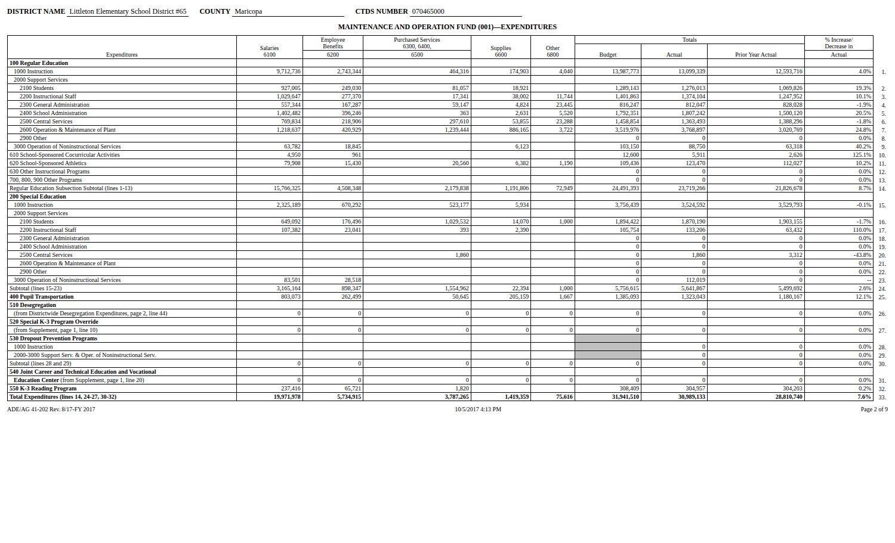DISTRICT NAME Littleton Elementary School District #65 COUNTY Maricopa CTDS NUMBER 070465000
MAINTENANCE AND OPERATION FUND (001)—EXPENDITURES
| Expenditures | Salaries 6100 | Employee Benefits | Purchased Services 6300, 6400, | Supplies 6600 | Other 6800 | Totals | % Increase/ Decrease in | |
| --- | --- | --- | --- | --- | --- | --- | --- | --- |
| Budget | Actual | Prior Year Actual |
| 6200 | 6500 | Actual |
| 100 Regular Education | | | | | | | | | | |
| 1000 Instruction | 9,712,736 | 2,743,344 | 464,316 | 174,903 | 4,040 | 13,987,773 | 13,099,339 | 12,593,716 | 4.0% | 1. |
| 2000 Support Services | | | | | | | | | | |
| 2100 Students | 927,005 | 249,030 | 81,057 | 18,921 | | 1,289,143 | 1,276,013 | 1,069,826 | 19.3% | 2. |
| 2200 Instructional Staff | 1,029,647 | 277,370 | 17,341 | 38,002 | 11,744 | 1,401,863 | 1,374,104 | 1,247,952 | 10.1% | 3. |
| 2300 General Administration | 557,344 | 167,287 | 59,147 | 4,824 | 23,445 | 816,247 | 812,047 | 828,028 | -1.9% | 4. |
| 2400 School Administration | 1,402,482 | 396,246 | 363 | 2,631 | 5,520 | 1,792,351 | 1,807,242 | 1,500,120 | 20.5% | 5. |
| 2500 Central Services | 769,834 | 218,906 | 297,610 | 53,855 | 23,288 | 1,458,854 | 1,363,493 | 1,388,296 | -1.8% | 6. |
| 2600 Operation & Maintenance of Plant | 1,218,637 | 420,929 | 1,239,444 | 886,165 | 3,722 | 3,519,976 | 3,768,897 | 3,020,769 | 24.8% | 7. |
| 2900 Other | | | | | | 0 | 0 | 0 | 0.0% | 8. |
| 3000 Operation of Noninstructional Services | 63,782 | 18,845 | | 6,123 | | 103,150 | 88,750 | 63,318 | 40.2% | 9. |
| 610 School-Sponsored Cocurricular Activities | 4,950 | 961 | | | | 12,600 | 5,911 | 2,626 | 125.1% | 10. |
| 620 School-Sponsored Athletics | 79,908 | 15,430 | 20,560 | 6,382 | 1,190 | 109,436 | 123,470 | 112,027 | 10.2% | 11. |
| 630 Other Instructional Programs | | | | | | 0 | 0 | 0 | 0.0% | 12. |
| 700, 800, 900 Other Programs | | | | | | 0 | 0 | 0 | 0.0% | 13. |
| Regular Education Subsection Subtotal (lines 1-13) | 15,766,325 | 4,508,348 | 2,179,838 | 1,191,806 | 72,949 | 24,491,393 | 23,719,266 | 21,826,678 | 8.7% | 14. |
| 200 Special Education | | | | | | | | | | |
| 1000 Instruction | 2,325,189 | 670,292 | 523,177 | 5,934 | | 3,756,439 | 3,524,592 | 3,529,793 | -0.1% | 15. |
| 2000 Support Services | | | | | | | | | | |
| 2100 Students | 649,092 | 176,496 | 1,029,532 | 14,070 | 1,000 | 1,894,422 | 1,870,190 | 1,903,155 | -1.7% | 16. |
| 2200 Instructional Staff | 107,382 | 23,041 | 393 | 2,390 | | 105,754 | 133,206 | 63,432 | 110.0% | 17. |
| 2300 General Administration | | | | | | 0 | 0 | 0 | 0.0% | 18. |
| 2400 School Administration | | | | | | 0 | 0 | 0 | 0.0% | 19. |
| 2500 Central Services | | | 1,860 | | | 0 | 1,860 | 3,312 | -43.8% | 20. |
| 2600 Operation & Maintenance of Plant | | | | | | 0 | 0 | 0 | 0.0% | 21. |
| 2900 Other | | | | | | 0 | 0 | 0 | 0.0% | 22. |
| 3000 Operation of Noninstructional Services | 83,501 | 28,518 | | | | 0 | 112,019 | 0 | -- | 23. |
| Subtotal (lines 15-23) | 3,165,164 | 898,347 | 1,554,962 | 22,394 | 1,000 | 5,756,615 | 5,641,867 | 5,499,692 | 2.6% | 24. |
| 400 Pupil Transportation | 803,073 | 262,499 | 50,645 | 205,159 | 1,667 | 1,385,093 | 1,323,043 | 1,180,167 | 12.1% | 25. |
| 510 Desegregation | | | | | | | | | | |
| (from Districtwide Desegregation Expenditures, page 2, line 44) | 0 | 0 | 0 | 0 | 0 | 0 | 0 | 0 | 0.0% | 26. |
| 520 Special K-3 Program Override | | | | | | | | | | |
| (from Supplement, page 1, line 10) | 0 | 0 | 0 | 0 | 0 | 0 | 0 | 0 | 0.0% | 27. |
| 530 Dropout Prevention Programs | | | | | | | | | | |
| 1000 Instruction | | | | | | | 0 | 0 | 0.0% | 28. |
| 2000-3000 Support Serv. & Oper. of Noninstructional Serv. | | | | | | | 0 | 0 | 0.0% | 29. |
| Subtotal (lines 28 and 29) | 0 | 0 | 0 | 0 | 0 | 0 | 0 | 0 | 0.0% | 30. |
| 540 Joint Career and Technical Education and Vocational | | | | | | | | | | |
| Education Center (from Supplement, page 1, line 20) | 0 | 0 | 0 | 0 | 0 | 0 | 0 | 0 | 0.0% | 31. |
| 550 K-3 Reading Program | 237,416 | 65,721 | 1,820 | | | 308,409 | 304,957 | 304,203 | 0.2% | 32. |
| Total Expenditures (lines 14, 24-27, 30-32) | 19,971,978 | 5,734,915 | 3,787,265 | 1,419,359 | 75,616 | 31,941,510 | 30,989,133 | 28,810,740 | 7.6% | 33. |
ADE/AG 41-202 Rev. 8/17-FY 2017
10/5/2017 4:13 PM
Page 2 of 9